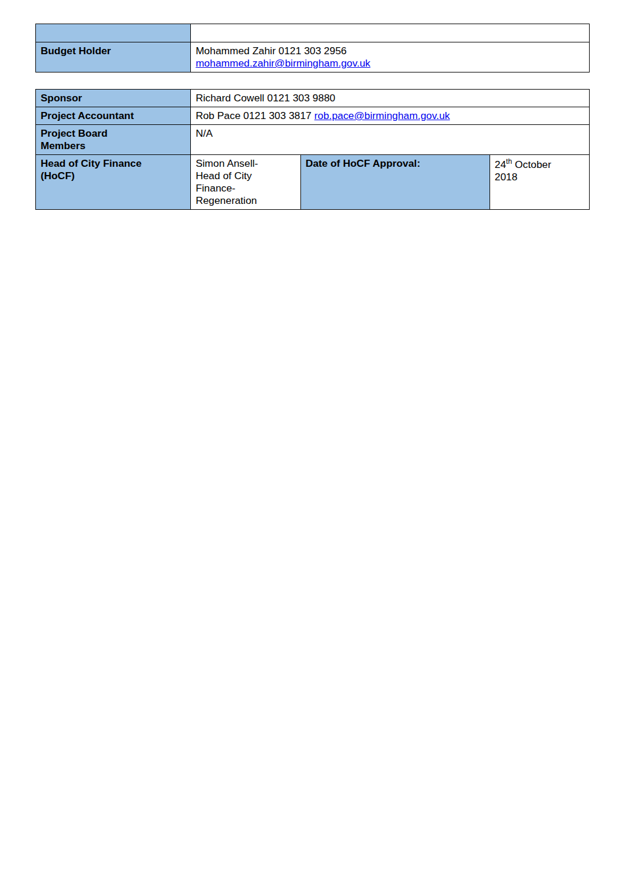| Budget Holder | Mohammed Zahir 0121 303 2956 mohammed.zahir@birmingham.gov.uk |
| Sponsor | Richard Cowell 0121 303 9880 |
| Project Accountant | Rob Pace 0121 303 3817 rob.pace@birmingham.gov.uk |
| Project Board Members | N/A |
| Head of City Finance (HoCF) | Simon Ansell- Head of City Finance- Regeneration | Date of HoCF Approval: | 24 th October 2018 |